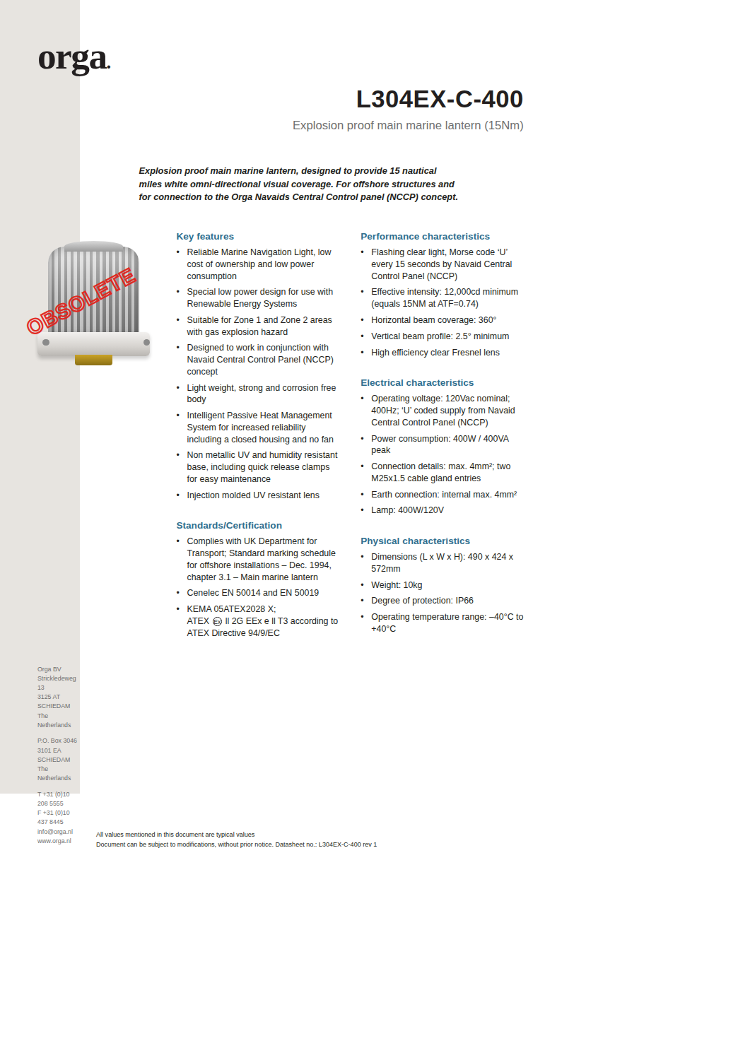orga.
L304EX-C-400
Explosion proof main marine lantern (15Nm)
Explosion proof main marine lantern, designed to provide 15 nautical miles white omni-directional visual coverage. For offshore structures and for connection to the Orga Navaids Central Control panel (NCCP) concept.
OBSOLETE
Key features
Reliable Marine Navigation Light, low cost of ownership and low power consumption
Special low power design for use with Renewable Energy Systems
Suitable for Zone 1 and Zone 2 areas with gas explosion hazard
Designed to work in conjunction with Navaid Central Control Panel (NCCP) concept
Light weight, strong and corrosion free body
Intelligent Passive Heat Management System for increased reliability including a closed housing and no fan
Non metallic UV and humidity resistant base, including quick release clamps for easy maintenance
Injection molded UV resistant lens
Standards/Certification
Complies with UK Department for Transport; Standard marking schedule for offshore installations – Dec. 1994, chapter 3.1 – Main marine lantern
Cenelec EN 50014 and EN 50019
KEMA 05ATEX2028 X;
ATEX Ex ll 2G EEx e ll T3 according to ATEX Directive 94/9/EC
Performance characteristics
Flashing clear light, Morse code ‘U’ every 15 seconds by Navaid Central Control Panel (NCCP)
Effective intensity: 12,000cd minimum (equals 15NM at ATF=0.74)
Horizontal beam coverage: 360°
Vertical beam profile: 2.5° minimum
High efficiency clear Fresnel lens
Electrical characteristics
Operating voltage: 120Vac nominal; 400Hz; ‘U’ coded supply from Navaid Central Control Panel (NCCP)
Power consumption: 400W / 400VA peak
Connection details: max. 4mm²; two M25x1.5 cable gland entries
Earth connection: internal max. 4mm²
Lamp: 400W/120V
Physical characteristics
Dimensions (L x W x H): 490 x 424 x 572mm
Weight: 10kg
Degree of protection: IP66
Operating temperature range: –40°C to +40°C
Orga BV
Strickledeweg 13
3125 AT SCHIEDAM
The Netherlands
P.O. Box 3046
3101 EA SCHIEDAM
The Netherlands
T +31 (0)10 208 5555
F +31 (0)10 437 8445
info@orga.nl
www.orga.nl
All values mentioned in this document are typical values
Document can be subject to modifications, without prior notice. Datasheet no.: L304EX-C-400 rev 1